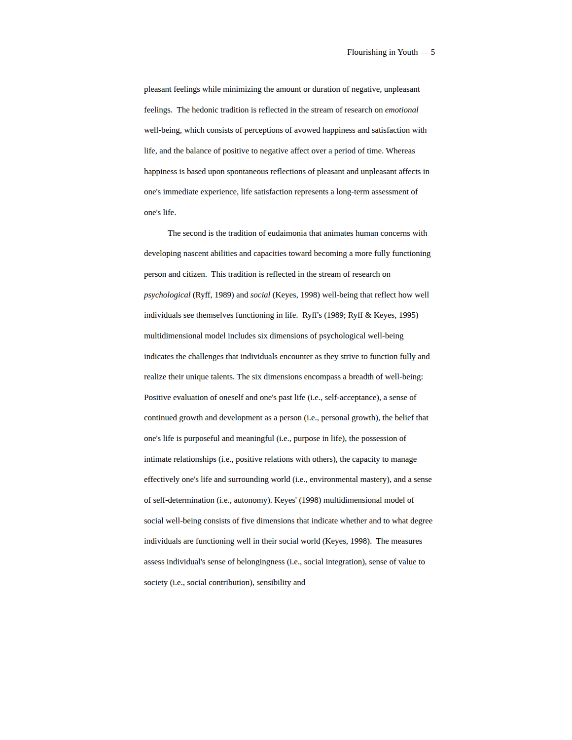Flourishing in Youth — 5
pleasant feelings while minimizing the amount or duration of negative, unpleasant feelings. The hedonic tradition is reflected in the stream of research on emotional well-being, which consists of perceptions of avowed happiness and satisfaction with life, and the balance of positive to negative affect over a period of time. Whereas happiness is based upon spontaneous reflections of pleasant and unpleasant affects in one's immediate experience, life satisfaction represents a long-term assessment of one's life.
The second is the tradition of eudaimonia that animates human concerns with developing nascent abilities and capacities toward becoming a more fully functioning person and citizen. This tradition is reflected in the stream of research on psychological (Ryff, 1989) and social (Keyes, 1998) well-being that reflect how well individuals see themselves functioning in life. Ryff's (1989; Ryff & Keyes, 1995) multidimensional model includes six dimensions of psychological well-being indicates the challenges that individuals encounter as they strive to function fully and realize their unique talents. The six dimensions encompass a breadth of well-being: Positive evaluation of oneself and one's past life (i.e., self-acceptance), a sense of continued growth and development as a person (i.e., personal growth), the belief that one's life is purposeful and meaningful (i.e., purpose in life), the possession of intimate relationships (i.e., positive relations with others), the capacity to manage effectively one's life and surrounding world (i.e., environmental mastery), and a sense of self-determination (i.e., autonomy). Keyes' (1998) multidimensional model of social well-being consists of five dimensions that indicate whether and to what degree individuals are functioning well in their social world (Keyes, 1998). The measures assess individual's sense of belongingness (i.e., social integration), sense of value to society (i.e., social contribution), sensibility and